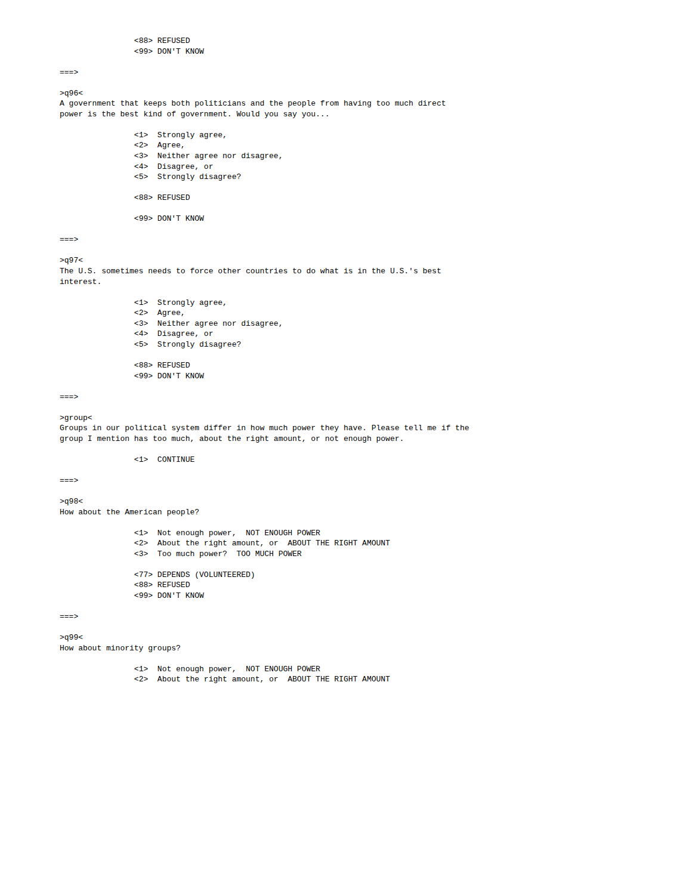<88> REFUSED
                <99> DON'T KNOW

===>

>q96<
A government that keeps both politicians and the people from having too much direct
power is the best kind of government. Would you say you...

                <1>  Strongly agree,
                <2>  Agree,
                <3>  Neither agree nor disagree,
                <4>  Disagree, or
                <5>  Strongly disagree?

                <88> REFUSED

                <99> DON'T KNOW

===>

>q97<
The U.S. sometimes needs to force other countries to do what is in the U.S.'s best
interest.

                <1>  Strongly agree,
                <2>  Agree,
                <3>  Neither agree nor disagree,
                <4>  Disagree, or
                <5>  Strongly disagree?

                <88> REFUSED
                <99> DON'T KNOW

===>

>group<
Groups in our political system differ in how much power they have. Please tell me if the
group I mention has too much, about the right amount, or not enough power.

                <1>  CONTINUE

===>

>q98<
How about the American people?

                <1>  Not enough power,  NOT ENOUGH POWER
                <2>  About the right amount, or  ABOUT THE RIGHT AMOUNT
                <3>  Too much power?  TOO MUCH POWER

                <77> DEPENDS (VOLUNTEERED)
                <88> REFUSED
                <99> DON'T KNOW

===>

>q99<
How about minority groups?

                <1>  Not enough power,  NOT ENOUGH POWER
                <2>  About the right amount, or  ABOUT THE RIGHT AMOUNT